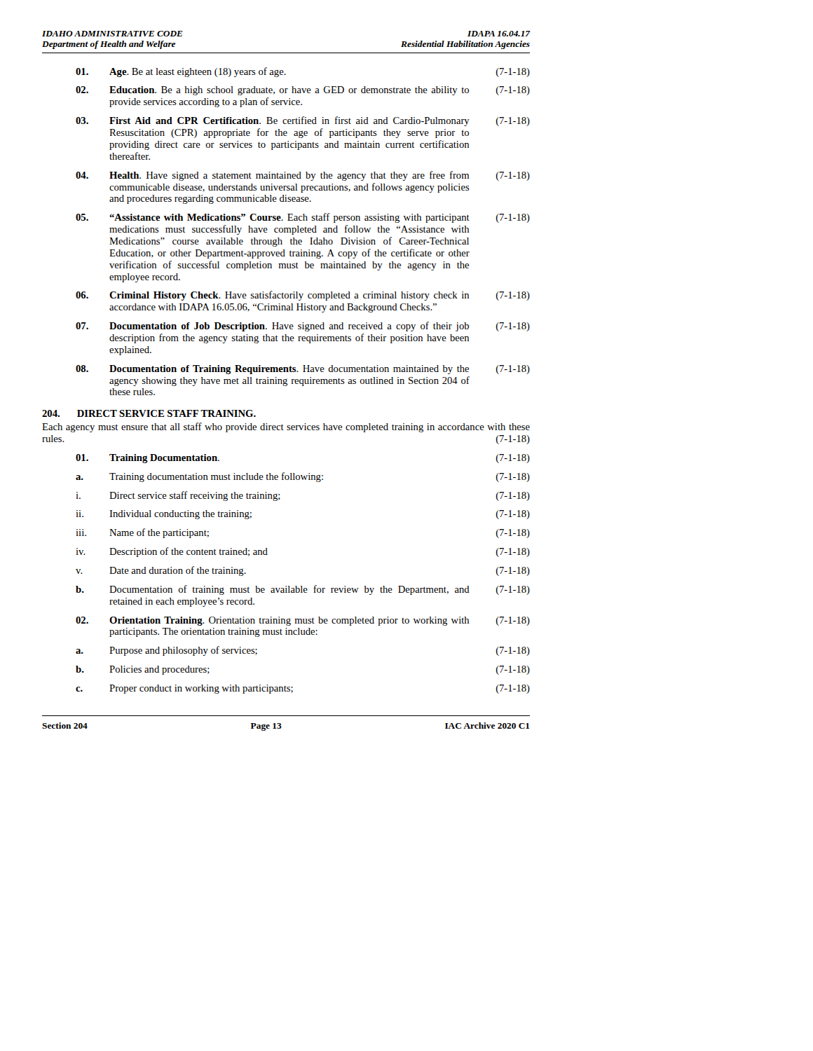IDAHO ADMINISTRATIVE CODE
Department of Health and Welfare
IDAPA 16.04.17
Residential Habilitation Agencies
01.
Age. Be at least eighteen (18) years of age.
(7-1-18)
02.
Education. Be a high school graduate, or have a GED or demonstrate the ability to provide services according to a plan of service.
(7-1-18)
03.
First Aid and CPR Certification. Be certified in first aid and Cardio-Pulmonary Resuscitation (CPR) appropriate for the age of participants they serve prior to providing direct care or services to participants and maintain current certification thereafter.
(7-1-18)
04.
Health. Have signed a statement maintained by the agency that they are free from communicable disease, understands universal precautions, and follows agency policies and procedures regarding communicable disease.
(7-1-18)
05.
“Assistance with Medications” Course. Each staff person assisting with participant medications must successfully have completed and follow the “Assistance with Medications” course available through the Idaho Division of Career-Technical Education, or other Department-approved training. A copy of the certificate or other verification of successful completion must be maintained by the agency in the employee record.
(7-1-18)
06.
Criminal History Check. Have satisfactorily completed a criminal history check in accordance with IDAPA 16.05.06, “Criminal History and Background Checks.”
(7-1-18)
07.
Documentation of Job Description. Have signed and received a copy of their job description from the agency stating that the requirements of their position have been explained.
(7-1-18)
08.
Documentation of Training Requirements. Have documentation maintained by the agency showing they have met all training requirements as outlined in Section 204 of these rules.
(7-1-18)
204. DIRECT SERVICE STAFF TRAINING.
Each agency must ensure that all staff who provide direct services have completed training in accordance with these rules.(7-1-18)
01.
Training Documentation.
(7-1-18)
a.
Training documentation must include the following:
(7-1-18)
i.
Direct service staff receiving the training;
(7-1-18)
ii.
Individual conducting the training;
(7-1-18)
iii.
Name of the participant;
(7-1-18)
iv.
Description of the content trained; and
(7-1-18)
v.
Date and duration of the training.
(7-1-18)
b.
Documentation of training must be available for review by the Department, and retained in each employee’s record.
(7-1-18)
02.
Orientation Training. Orientation training must be completed prior to working with participants. The orientation training must include:
(7-1-18)
a.
Purpose and philosophy of services;
(7-1-18)
b.
Policies and procedures;
(7-1-18)
c.
Proper conduct in working with participants;
(7-1-18)
Section 204
Page 13
IAC Archive 2020 C1